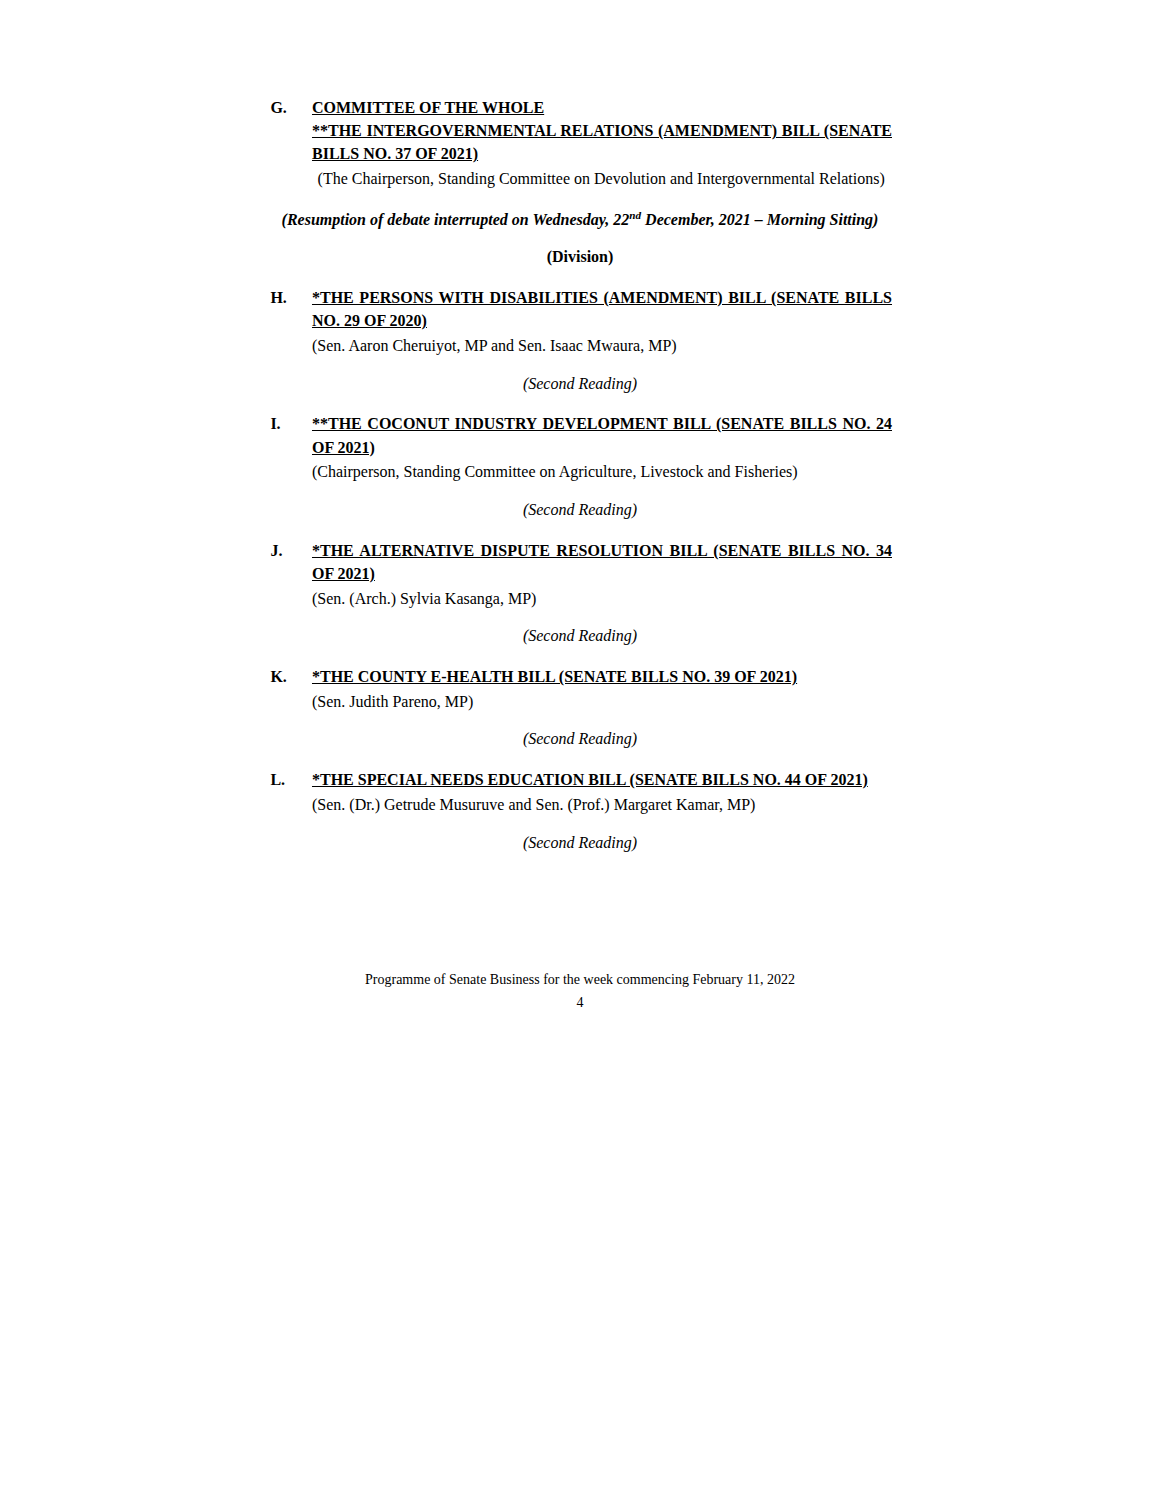G.
COMMITTEE OF THE WHOLE
**THE INTERGOVERNMENTAL RELATIONS (AMENDMENT) BILL (SENATE BILLS NO. 37 OF 2021)
(The Chairperson, Standing Committee on Devolution and Intergovernmental Relations)
(Resumption of debate interrupted on Wednesday, 22nd December, 2021 – Morning Sitting)
(Division)
H.
*THE PERSONS WITH DISABILITIES (AMENDMENT) BILL (SENATE BILLS NO. 29 OF 2020)
(Sen. Aaron Cheruiyot, MP and Sen. Isaac Mwaura, MP)
(Second Reading)
I.
**THE COCONUT INDUSTRY DEVELOPMENT BILL (SENATE BILLS NO. 24 OF 2021)
(Chairperson, Standing Committee on Agriculture, Livestock and Fisheries)
(Second Reading)
J.
*THE ALTERNATIVE DISPUTE RESOLUTION BILL (SENATE BILLS NO. 34 OF 2021)
(Sen. (Arch.) Sylvia Kasanga, MP)
(Second Reading)
K.
*THE COUNTY E-HEALTH BILL (SENATE BILLS NO. 39 OF 2021)
(Sen. Judith Pareno, MP)
(Second Reading)
L.
*THE SPECIAL NEEDS EDUCATION BILL (SENATE BILLS NO. 44 OF 2021)
(Sen. (Dr.) Getrude Musuruve and Sen. (Prof.) Margaret Kamar, MP)
(Second Reading)
Programme of Senate Business for the week commencing February 11, 2022
4